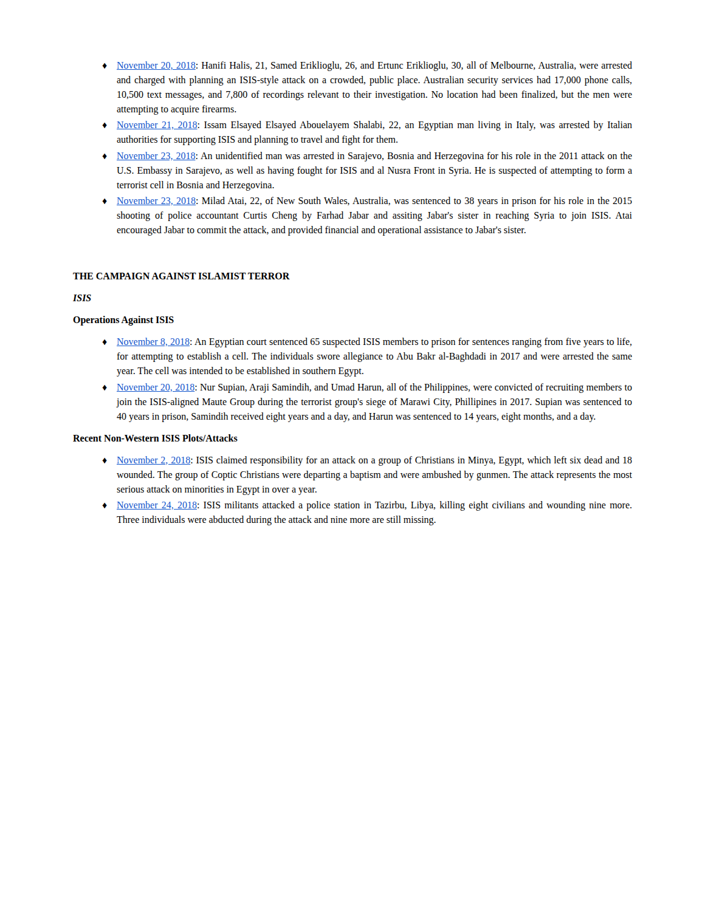November 20, 2018: Hanifi Halis, 21, Samed Eriklioglu, 26, and Ertunc Eriklioglu, 30, all of Melbourne, Australia, were arrested and charged with planning an ISIS-style attack on a crowded, public place. Australian security services had 17,000 phone calls, 10,500 text messages, and 7,800 of recordings relevant to their investigation. No location had been finalized, but the men were attempting to acquire firearms.
November 21, 2018: Issam Elsayed Elsayed Abouelayem Shalabi, 22, an Egyptian man living in Italy, was arrested by Italian authorities for supporting ISIS and planning to travel and fight for them.
November 23, 2018: An unidentified man was arrested in Sarajevo, Bosnia and Herzegovina for his role in the 2011 attack on the U.S. Embassy in Sarajevo, as well as having fought for ISIS and al Nusra Front in Syria. He is suspected of attempting to form a terrorist cell in Bosnia and Herzegovina.
November 23, 2018: Milad Atai, 22, of New South Wales, Australia, was sentenced to 38 years in prison for his role in the 2015 shooting of police accountant Curtis Cheng by Farhad Jabar and assiting Jabar's sister in reaching Syria to join ISIS. Atai encouraged Jabar to commit the attack, and provided financial and operational assistance to Jabar's sister.
The Campaign Against Islamist Terror
ISIS
Operations Against ISIS
November 8, 2018: An Egyptian court sentenced 65 suspected ISIS members to prison for sentences ranging from five years to life, for attempting to establish a cell. The individuals swore allegiance to Abu Bakr al-Baghdadi in 2017 and were arrested the same year. The cell was intended to be established in southern Egypt.
November 20, 2018: Nur Supian, Araji Samindih, and Umad Harun, all of the Philippines, were convicted of recruiting members to join the ISIS-aligned Maute Group during the terrorist group's siege of Marawi City, Phillipines in 2017. Supian was sentenced to 40 years in prison, Samindih received eight years and a day, and Harun was sentenced to 14 years, eight months, and a day.
Recent Non-Western ISIS Plots/Attacks
November 2, 2018: ISIS claimed responsibility for an attack on a group of Christians in Minya, Egypt, which left six dead and 18 wounded. The group of Coptic Christians were departing a baptism and were ambushed by gunmen. The attack represents the most serious attack on minorities in Egypt in over a year.
November 24, 2018: ISIS militants attacked a police station in Tazirbu, Libya, killing eight civilians and wounding nine more. Three individuals were abducted during the attack and nine more are still missing.